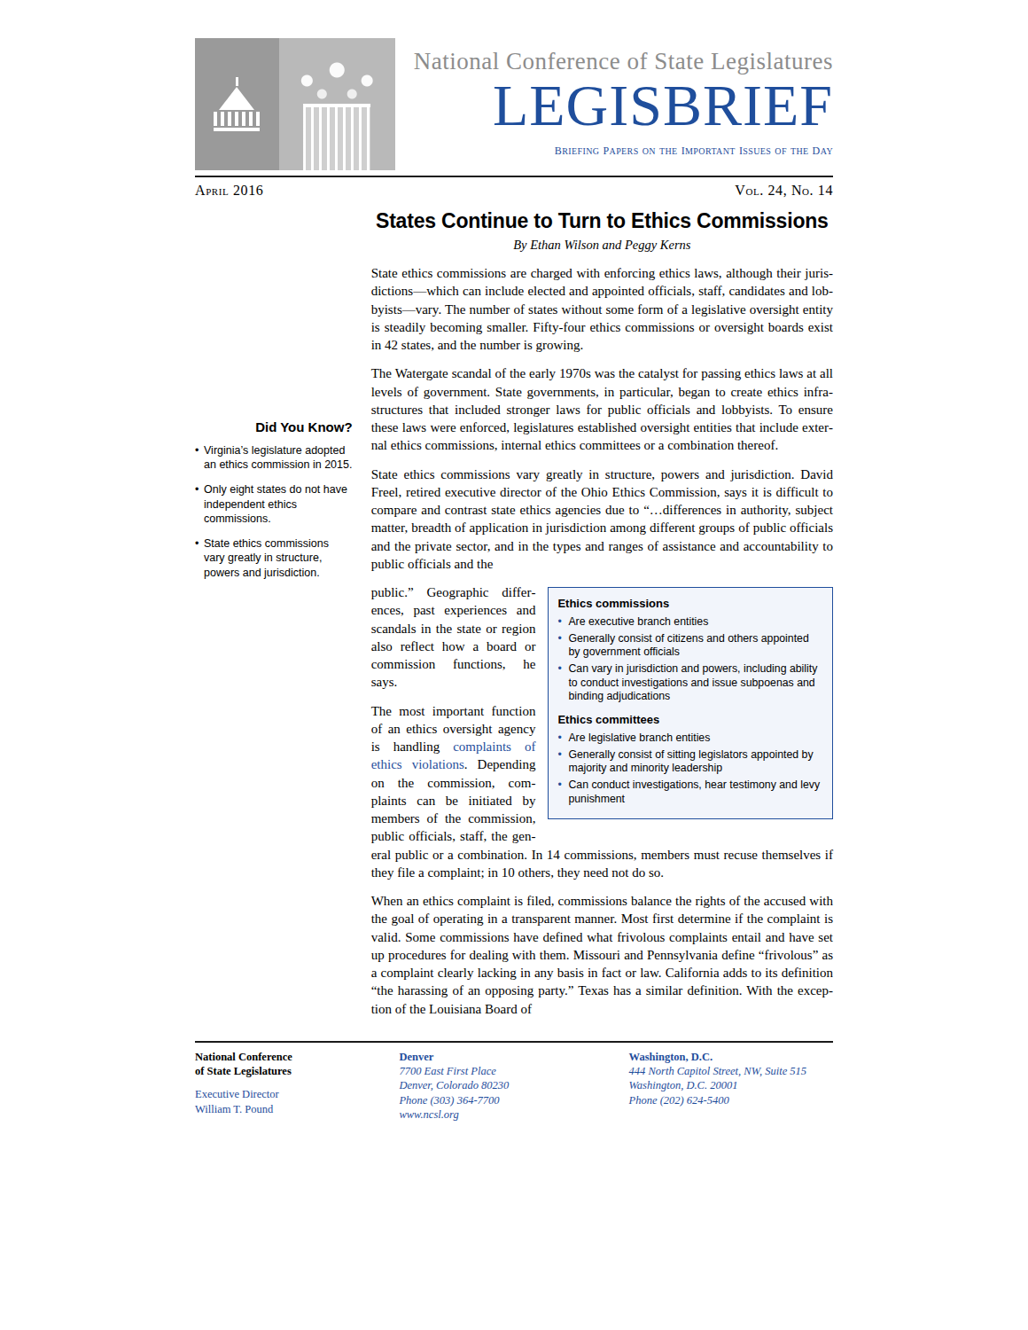National Conference of State Legislatures
LEGISBRIEF
Briefing Papers on the Important Issues of the Day
April 2016
Vol. 24, No. 14
Did You Know?
Virginia’s legislature adopted an ethics commission in 2015.
Only eight states do not have independent ethics commissions.
State ethics commissions vary greatly in structure, powers and jurisdiction.
States Continue to Turn to Ethics Commissions
By Ethan Wilson and Peggy Kerns
State ethics commissions are charged with enforcing ethics laws, although their jurisdictions—which can include elected and appointed officials, staff, candidates and lobbyists—vary. The number of states without some form of a legislative oversight entity is steadily becoming smaller. Fifty-four ethics commissions or oversight boards exist in 42 states, and the number is growing.
The Watergate scandal of the early 1970s was the catalyst for passing ethics laws at all levels of government. State governments, in particular, began to create ethics infrastructures that included stronger laws for public officials and lobbyists. To ensure these laws were enforced, legislatures established oversight entities that include external ethics commissions, internal ethics committees or a combination thereof.
State ethics commissions vary greatly in structure, powers and jurisdiction. David Freel, retired executive director of the Ohio Ethics Commission, says it is difficult to compare and contrast state ethics agencies due to “…differences in authority, subject matter, breadth of application in jurisdiction among different groups of public officials and the private sector, and in the types and ranges of assistance and accountability to public officials and the
Ethics commissions
Are executive branch entities
Generally consist of citizens and others appointed by government officials
Can vary in jurisdiction and powers, including ability to conduct investigations and issue subpoenas and binding adjudications
Ethics committees
Are legislative branch entities
Generally consist of sitting legislators appointed by majority and minority leadership
Can conduct investigations, hear testimony and levy punishment
public.” Geographic differences, past experiences and scandals in the state or region also reflect how a board or commission functions, he says.
The most important function of an ethics oversight agency is handling complaints of ethics violations. Depending on the commission, complaints can be initiated by members of the commission, public officials, staff, the general public or a combination. In 14 commissions, members must recuse themselves if they file a complaint; in 10 others, they need not do so.
When an ethics complaint is filed, commissions balance the rights of the accused with the goal of operating in a transparent manner. Most first determine if the complaint is valid. Some commissions have defined what frivolous complaints entail and have set up procedures for dealing with them. Missouri and Pennsylvania define “frivolous” as a complaint clearly lacking in any basis in fact or law. California adds to its definition “the harassing of an opposing party.” Texas has a similar definition. With the exception of the Louisiana Board of
National Conference
of State Legislatures
Executive Director
William T. Pound
Denver
7700 East First Place
Denver, Colorado 80230
Phone (303) 364-7700
www.ncsl.org
Washington, D.C.
444 North Capitol Street, NW, Suite 515
Washington, D.C. 20001
Phone (202) 624-5400